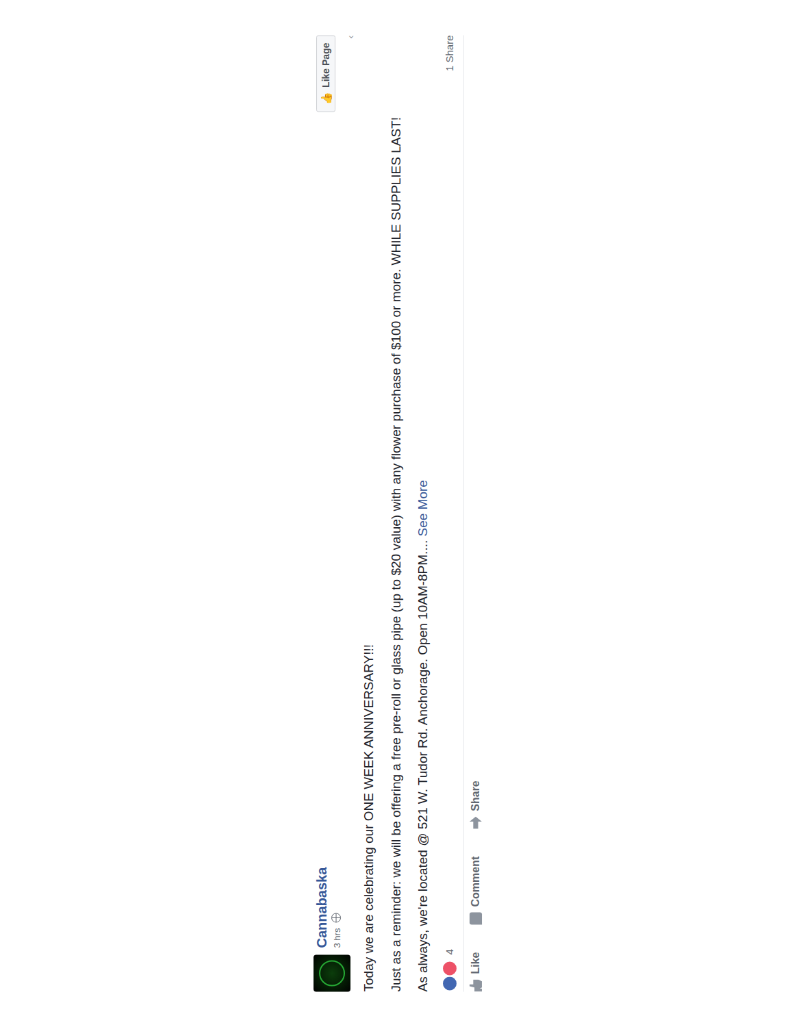Cannabaska
3 hrs
👍 Like Page ‹
Today we are celebrating our ONE WEEK ANNIVERSARY!!!
Just as a reminder: we will be offering a free pre-roll or glass pipe (up to $20 value) with any flower purchase of $100 or more. WHILE SUPPLIES LAST!
As always, we're located @ 521 W. Tudor Rd. Anchorage. Open 10AM-8PM.... See More
4 1 Share
Like Comment Share